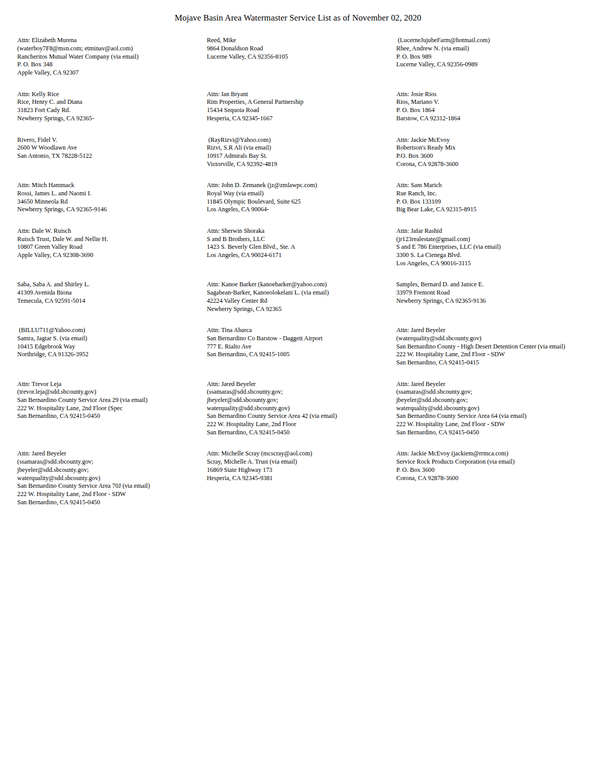Mojave Basin Area Watermaster Service List as of November 02, 2020
| Attn: Elizabeth Murena (waterboy7F8@msn.com; etminav@aol.com) Rancheritos Mutual Water Company (via email) P. O. Box 348 Apple Valley, CA 92307 | Reed, Mike 9864 Donaldson Road Lucerne Valley, CA 92356-8105 | (LucerneJujubeFarm@hotmail.com) Rhee, Andrew N. (via email) P. O. Box 989 Lucerne Valley, CA 92356-0989 |
| Attn: Kelly Rice Rice, Henry C. and Diana 31823 Fort Cady Rd. Newberry Springs, CA 92365- | Attn: Ian Bryant Rim Properties, A General Partnership 15434 Sequoia Road Hesperia, CA 92345-1667 | Attn: Josie Rios Rios, Mariano V. P. O. Box 1864 Barstow, CA 92312-1864 |
| Rivero, Fidel V. 2600 W Woodlawn Ave San Antonio, TX 78228-5122 | (RayRizvi@Yahoo.com) Rizvi, S.R Ali (via email) 10917 Admirals Bay St. Victorville, CA 92392-4819 | Attn: Jackie McEvoy Robertson's Ready Mix P.O. Box 3600 Corona, CA 92878-3600 |
| Attn: Mitch Hammack Rossi, James L. and Naomi I. 34650 Minneola Rd Newberry Springs, CA 92365-9146 | Attn: John D. Zemanek (jz@zmlawpc.com) Royal Way (via email) 11845 Olympic Boulevard, Suite 625 Los Angeles, CA 90064- | Attn: Sam Marich Rue Ranch, Inc. P. O. Box 133109 Big Bear Lake, CA 92315-8915 |
| Attn: Dale W. Ruisch Ruisch Trust, Dale W. and Nellie H. 10807 Green Valley Road Apple Valley, CA 92308-3690 | Attn: Sherwin Shoraka S and B Brothers, LLC 1423 S. Beverly Glen Blvd., Ste. A Los Angeles, CA 90024-6171 | Attn: Jafar Rashid (jr123realestate@gmail.com) S and E 786 Enterprises, LLC (via email) 3300 S. La Cienega Blvd. Los Angeles, CA 90016-3115 |
| Saba, Saba A. and Shirley L. 41309 Avenida Biona Temecula, CA 92591-5014 | Attn: Kanoe Barker (kanoebarker@yahoo.com) Sagabean-Barker, Kanoeolokelani L. (via email) 42224 Valley Center Rd Newberry Springs, CA 92365 | Samples, Bernard D. and Janice E. 33979 Fremont Road Newberry Springs, CA 92365-9136 |
| (BILLU711@Yahoo.com) Samra, Jagtar S. (via email) 10415 Edgebrook Way Northridge, CA 91326-3952 | Attn: Tina Abarca San Bernardino Co Barstow - Daggett Airport 777 E. Rialto Ave San Bernardino, CA 92415-1005 | Attn: Jared Beyeler (waterquality@sdd.sbcounty.gov) San Bernardino County - High Desert Detention Center (via email) 222 W. Hospitality Lane, 2nd Floor - SDW San Bernardino, CA 92415-0415 |
| Attn: Trevor Leja (trevor.leja@sdd.sbcounty.gov) San Bernardino County Service Area 29 (via email) 222 W. Hospitality Lane, 2nd Floor (Spec San Bernardino, CA 92415-0450 | Attn: Jared Beyeler (ssamaras@sdd.sbcounty.gov; jbeyeler@sdd.sbcounty.gov; waterquality@sdd.sbcounty.gov) San Bernardino County Service Area 42 (via email) 222 W. Hospitality Lane, 2nd Floor San Bernardino, CA 92415-0450 | Attn: Jared Beyeler (ssamaras@sdd.sbcounty.gov; jbeyeler@sdd.sbcounty.gov; waterquality@sdd.sbcounty.gov) San Bernardino County Service Area 64 (via email) 222 W. Hospitality Lane, 2nd Floor - SDW San Bernardino, CA 92415-0450 |
| Attn: Jared Beyeler (ssamaras@sdd.sbcounty.gov; jbeyeler@sdd.sbcounty.gov; waterquality@sdd.sbcounty.gov) San Bernardino County Service Area 70J (via email) 222 W. Hospitality Lane, 2nd Floor - SDW San Bernardino, CA 92415-0450 | Attn: Michelle Scray (mcscray@aol.com) Scray, Michelle A. Trust (via email) 16869 State Highway 173 Hesperia, CA 92345-9381 | Attn: Jackie McEvoy (jackiem@rrmca.com) Service Rock Products Corporation (via email) P. O. Box 3600 Corona, CA 92878-3600 |